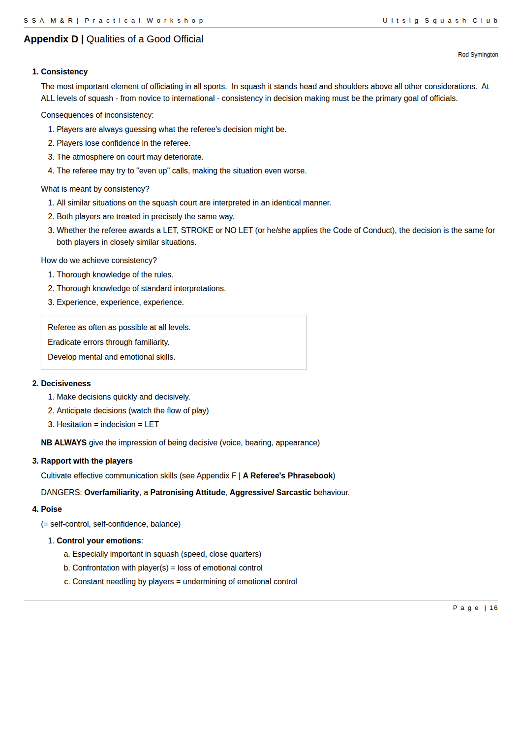S S A M & R | P r a c t i c a l W o r k s h o p U i t s i g S q u a s h C l u b
Appendix D | Qualities of a Good Official
Rod Symington
Consistency
The most important element of officiating in all sports. In squash it stands head and shoulders above all other considerations. At ALL levels of squash - from novice to international - consistency in decision making must be the primary goal of officials.
Consequences of inconsistency:
Players are always guessing what the referee's decision might be.
Players lose confidence in the referee.
The atmosphere on court may deteriorate.
The referee may try to "even up" calls, making the situation even worse.
What is meant by consistency?
All similar situations on the squash court are interpreted in an identical manner.
Both players are treated in precisely the same way.
Whether the referee awards a LET, STROKE or NO LET (or he/she applies the Code of Conduct), the decision is the same for both players in closely similar situations.
How do we achieve consistency?
Thorough knowledge of the rules.
Thorough knowledge of standard interpretations.
Experience, experience, experience.
Referee as often as possible at all levels.
Eradicate errors through familiarity.
Develop mental and emotional skills.
Decisiveness
Make decisions quickly and decisively.
Anticipate decisions (watch the flow of play)
Hesitation = indecision = LET
NB ALWAYS give the impression of being decisive (voice, bearing, appearance)
Rapport with the players
Cultivate effective communication skills (see Appendix F | A Referee's Phrasebook)
DANGERS: Overfamiliarity, a Patronising Attitude, Aggressive/ Sarcastic behaviour.
Poise
(= self-control, self-confidence, balance)
Control your emotions:
Especially important in squash (speed, close quarters)
Confrontation with player(s) = loss of emotional control
Constant needling by players = undermining of emotional control
P a g e | 16